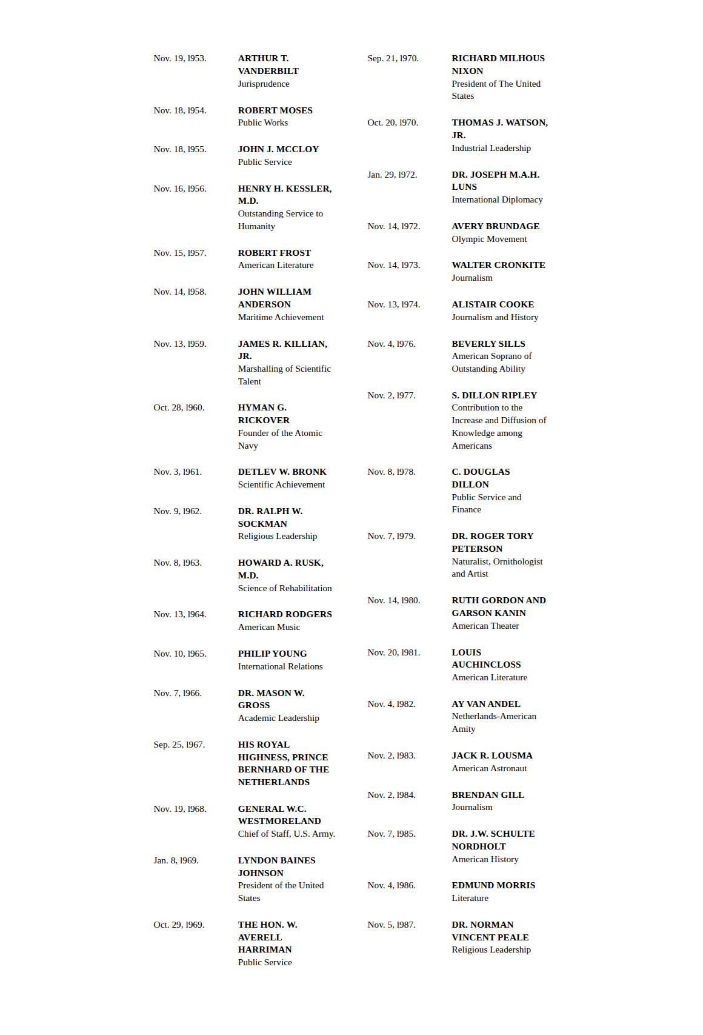Nov. 19, l953.
Arthur T. Vanderbilt
Jurisprudence
Nov. 18, l954.
Robert Moses
Public Works
Nov. 18, l955.
John J. McCloy
Public Service
Nov. 16, l956.
Henry H. Kessler, M.D.
Outstanding Service to Humanity
Nov. 15, l957.
Robert Frost
American Literature
Nov. 14, l958.
John William Anderson
Maritime Achievement
Nov. 13, l959.
James R. Killian, Jr.
Marshalling of Scientific Talent
Oct. 28, l960.
Hyman G. Rickover
Founder of the Atomic Navy
Nov. 3, l961.
Detlev W. Bronk
Scientific Achievement
Nov. 9, l962.
Dr. Ralph W. Sockman
Religious Leadership
Nov. 8, l963.
Howard A. Rusk, M.D.
Science of Rehabilitation
Nov. 13, l964.
Richard Rodgers
American Music
Nov. 10, l965.
Philip Young
International Relations
Nov. 7, l966.
Dr. Mason W. Gross
Academic Leadership
Sep. 25, l967.
His Royal Highness, Prince Bernhard of The Netherlands
Nov. 19, l968.
General W.C. Westmoreland
Chief of Staff, U.S. Army.
Jan. 8, l969.
Lyndon Baines Johnson
President of the United States
Oct. 29, l969.
The Hon. W. Averell Harriman
Public Service
Sep. 21, l970.
Richard Milhous Nixon
President of The United States
Oct. 20, l970.
Thomas J. Watson, Jr.
Industrial Leadership
Jan. 29, l972.
Dr. Joseph M.A.H. Luns
International Diplomacy
Nov. 14, l972.
Avery Brundage
Olympic Movement
Nov. 14, l973.
Walter Cronkite
Journalism
Nov. 13, l974.
Alistair Cooke
Journalism and History
Nov. 4, l976.
Beverly Sills
American Soprano of Outstanding Ability
Nov. 2, l977.
S. Dillon Ripley
Contribution to the Increase and Diffusion of Knowledge among Americans
Nov. 8, l978.
C. Douglas Dillon
Public Service and Finance
Nov. 7, l979.
Dr. Roger Tory Peterson
Naturalist, Ornithologist and Artist
Nov. 14, l980.
Ruth Gordon and Garson Kanin
American Theater
Nov. 20, l981.
Louis Auchincloss
American Literature
Nov. 4, l982.
Ay Van Andel
Netherlands-American Amity
Nov. 2, l983.
Jack R. Lousma
American Astronaut
Nov. 2, l984.
Brendan Gill
Journalism
Nov. 7, l985.
Dr. J.W. Schulte Nordholt
American History
Nov. 4, l986.
Edmund Morris
Literature
Nov. 5, l987.
Dr. Norman Vincent Peale
Religious Leadership